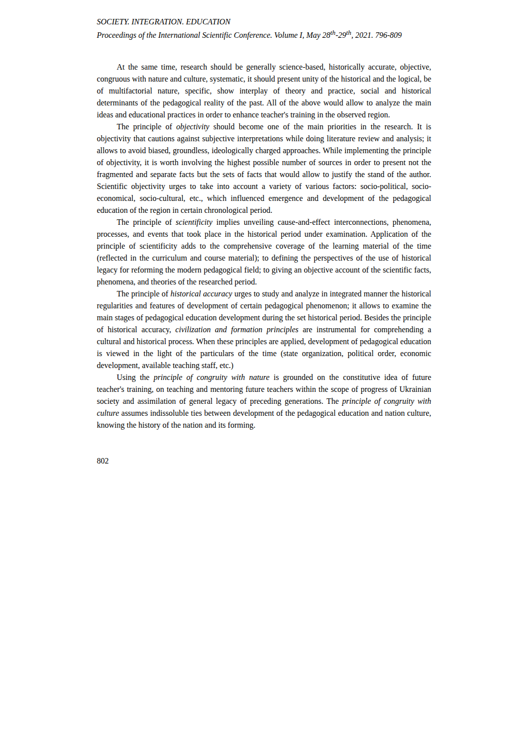SOCIETY. INTEGRATION. EDUCATION Proceedings of the International Scientific Conference. Volume I, May 28th-29th, 2021. 796-809
At the same time, research should be generally science-based, historically accurate, objective, congruous with nature and culture, systematic, it should present unity of the historical and the logical, be of multifactorial nature, specific, show interplay of theory and practice, social and historical determinants of the pedagogical reality of the past. All of the above would allow to analyze the main ideas and educational practices in order to enhance teacher's training in the observed region.
The principle of objectivity should become one of the main priorities in the research. It is objectivity that cautions against subjective interpretations while doing literature review and analysis; it allows to avoid biased, groundless, ideologically charged approaches. While implementing the principle of objectivity, it is worth involving the highest possible number of sources in order to present not the fragmented and separate facts but the sets of facts that would allow to justify the stand of the author. Scientific objectivity urges to take into account a variety of various factors: socio-political, socio-economical, socio-cultural, etc., which influenced emergence and development of the pedagogical education of the region in certain chronological period.
The principle of scientificity implies unveiling cause-and-effect interconnections, phenomena, processes, and events that took place in the historical period under examination. Application of the principle of scientificity adds to the comprehensive coverage of the learning material of the time (reflected in the curriculum and course material); to defining the perspectives of the use of historical legacy for reforming the modern pedagogical field; to giving an objective account of the scientific facts, phenomena, and theories of the researched period.
The principle of historical accuracy urges to study and analyze in integrated manner the historical regularities and features of development of certain pedagogical phenomenon; it allows to examine the main stages of pedagogical education development during the set historical period. Besides the principle of historical accuracy, civilization and formation principles are instrumental for comprehending a cultural and historical process. When these principles are applied, development of pedagogical education is viewed in the light of the particulars of the time (state organization, political order, economic development, available teaching staff, etc.)
Using the principle of congruity with nature is grounded on the constitutive idea of future teacher's training, on teaching and mentoring future teachers within the scope of progress of Ukrainian society and assimilation of general legacy of preceding generations. The principle of congruity with culture assumes indissoluble ties between development of the pedagogical education and nation culture, knowing the history of the nation and its forming.
802